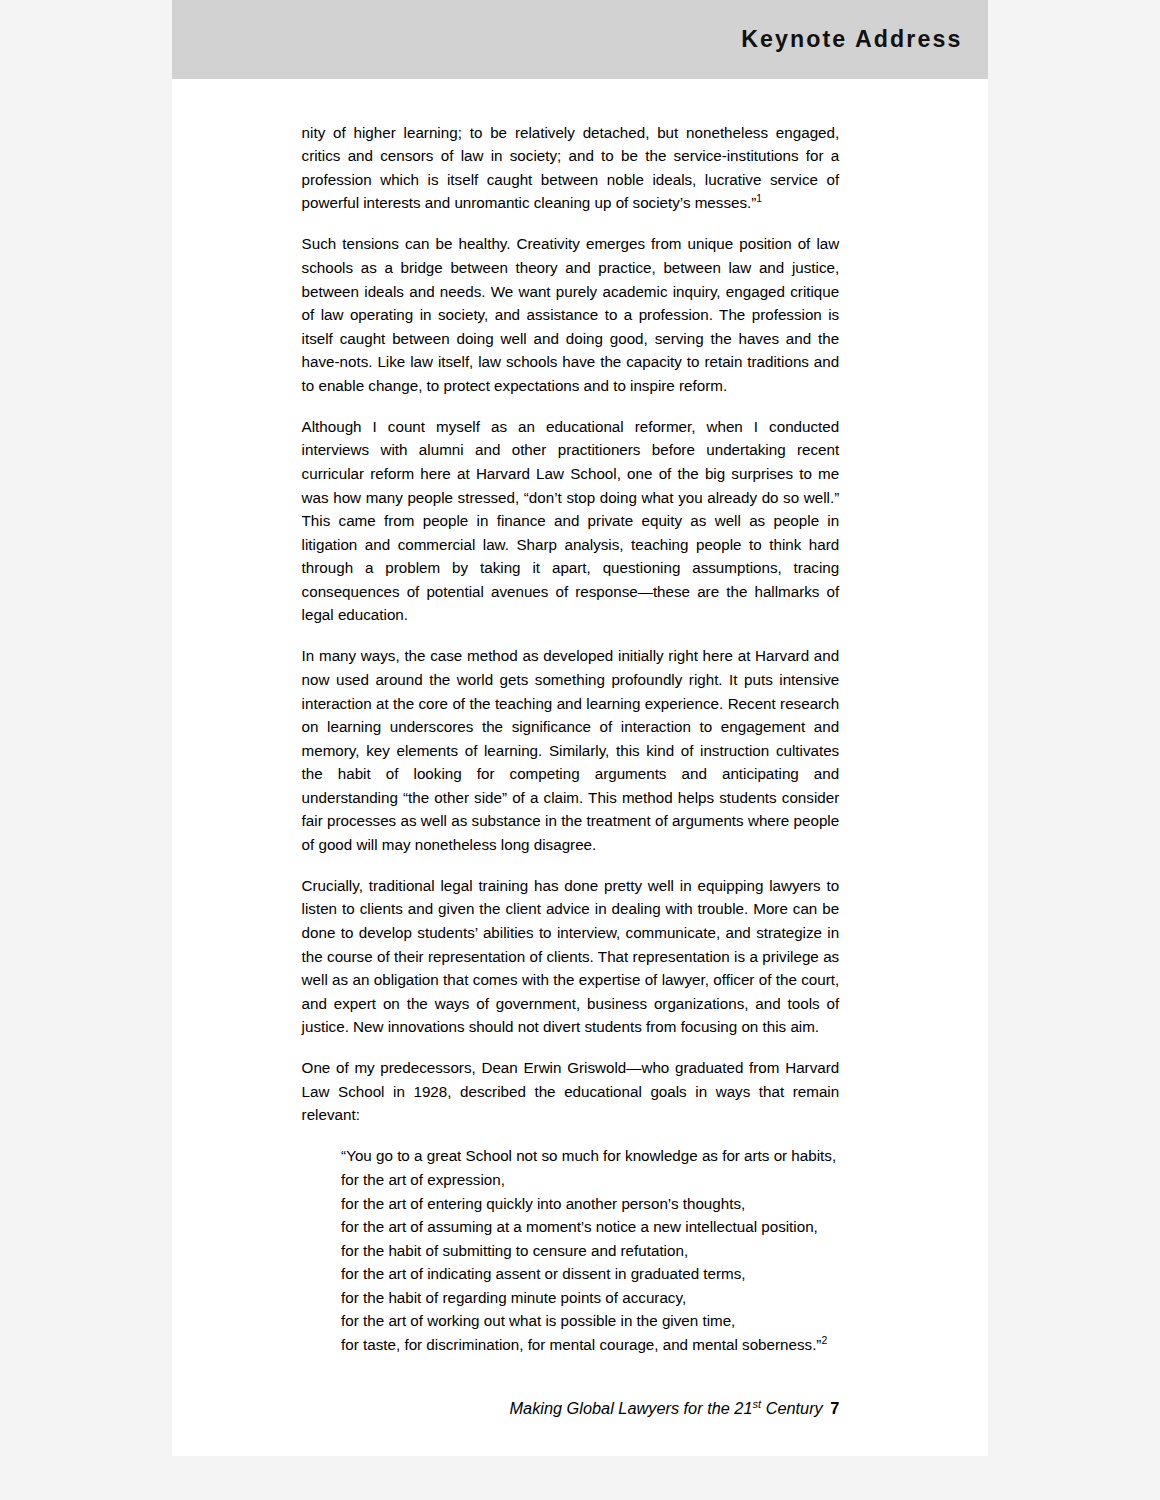Keynote Address
nity of higher learning; to be relatively detached, but nonetheless engaged, critics and censors of law in society; and to be the service-institutions for a profession which is itself caught between noble ideals, lucrative service of powerful interests and unromantic cleaning up of society’s messes.”1
Such tensions can be healthy. Creativity emerges from unique position of law schools as a bridge between theory and practice, between law and justice, between ideals and needs. We want purely academic inquiry, engaged critique of law operating in society, and assistance to a profession. The profession is itself caught between doing well and doing good, serving the haves and the have-nots. Like law itself, law schools have the capacity to retain traditions and to enable change, to protect expectations and to inspire reform.
Although I count myself as an educational reformer, when I conducted interviews with alumni and other practitioners before undertaking recent curricular reform here at Harvard Law School, one of the big surprises to me was how many people stressed, “don’t stop doing what you already do so well.” This came from people in finance and private equity as well as people in litigation and commercial law. Sharp analysis, teaching people to think hard through a problem by taking it apart, questioning assumptions, tracing consequences of potential avenues of response—these are the hallmarks of legal education.
In many ways, the case method as developed initially right here at Harvard and now used around the world gets something profoundly right. It puts intensive interaction at the core of the teaching and learning experience. Recent research on learning underscores the significance of interaction to engagement and memory, key elements of learning. Similarly, this kind of instruction cultivates the habit of looking for competing arguments and anticipating and understanding “the other side” of a claim. This method helps students consider fair processes as well as substance in the treatment of arguments where people of good will may nonetheless long disagree.
Crucially, traditional legal training has done pretty well in equipping lawyers to listen to clients and given the client advice in dealing with trouble. More can be done to develop students’ abilities to interview, communicate, and strategize in the course of their representation of clients. That representation is a privilege as well as an obligation that comes with the expertise of lawyer, officer of the court, and expert on the ways of government, business organizations, and tools of justice. New innovations should not divert students from focusing on this aim.
One of my predecessors, Dean Erwin Griswold—who graduated from Harvard Law School in 1928, described the educational goals in ways that remain relevant:
“You go to a great School not so much for knowledge as for arts or habits, for the art of expression, for the art of entering quickly into another person’s thoughts, for the art of assuming at a moment’s notice a new intellectual position, for the habit of submitting to censure and refutation, for the art of indicating assent or dissent in graduated terms, for the habit of regarding minute points of accuracy, for the art of working out what is possible in the given time, for taste, for discrimination, for mental courage, and mental soberness.”2
Making Global Lawyers for the 21st Century 7